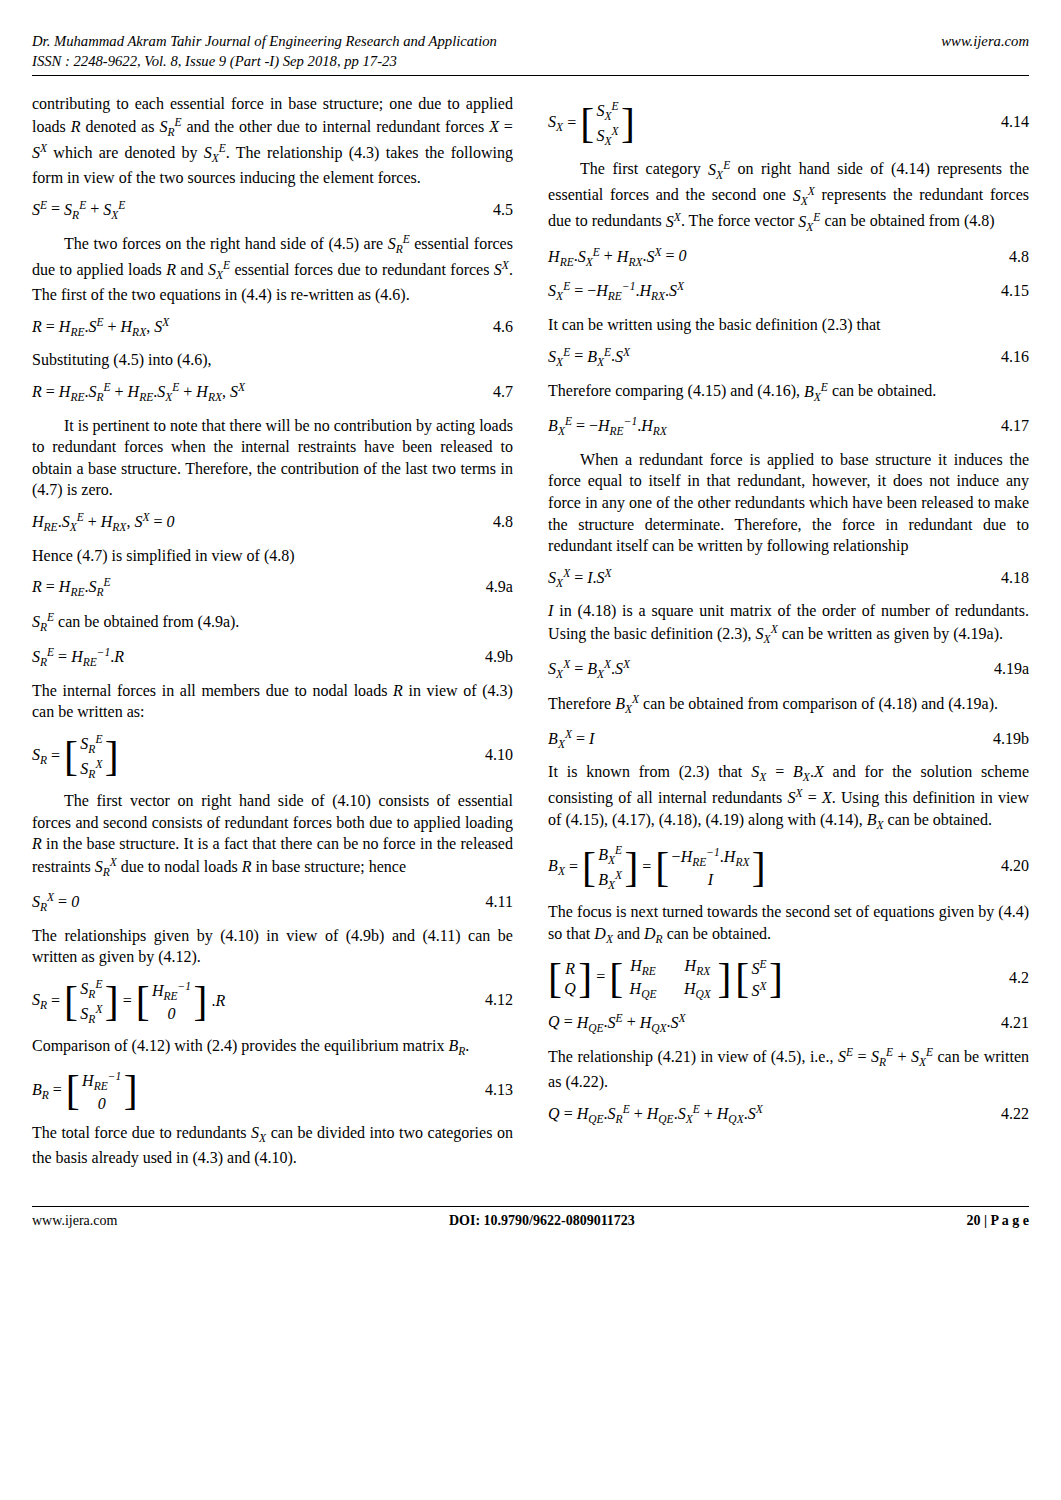Dr. Muhammad Akram Tahir Journal of Engineering Research and Application
ISSN : 2248-9622, Vol. 8, Issue 9 (Part -I) Sep 2018, pp 17-23
www.ijera.com
contributing to each essential force in base structure; one due to applied loads R denoted as SRE and the other due to internal redundant forces X = SX which are denoted by SXE. The relationship (4.3) takes the following form in view of the two sources inducing the element forces.
SE = SRE + SXE
4.5
The two forces on the right hand side of (4.5) are SRE essential forces due to applied loads R and SXE essential forces due to redundant forces SX. The first of the two equations in (4.4) is re-written as (4.6).
R = HRE.SE + HRX, SX
4.6
Substituting (4.5) into (4.6),
R = HRE.SRE + HRE.SXE + HRX, SX
4.7
It is pertinent to note that there will be no contribution by acting loads to redundant forces when the internal restraints have been released to obtain a base structure. Therefore, the contribution of the last two terms in (4.7) is zero.
HRE.SXE + HRX, SX = 0
4.8
Hence (4.7) is simplified in view of (4.8)
R = HRE.SRE
4.9a
SRE can be obtained from (4.9a).
SRE = HRE−1.R
4.9b
The internal forces in all members due to nodal loads R in view of (4.3) can be written as:
SR = [ SRE SRX ]
4.10
The first vector on right hand side of (4.10) consists of essential forces and second consists of redundant forces both due to applied loading R in the base structure. It is a fact that there can be no force in the released restraints SRX due to nodal loads R in base structure; hence
SRX = 0
4.11
The relationships given by (4.10) in view of (4.9b) and (4.11) can be written as given by (4.12).
SR = [ SRE SRX ] = [ HRE−1 0 ] .R
4.12
Comparison of (4.12) with (2.4) provides the equilibrium matrix BR.
BR = [ HRE−1 0 ]
4.13
The total force due to redundants SX can be divided into two categories on the basis already used in (4.3) and (4.10).
SX = [ SXE SXX ]
4.14
The first category SXE on right hand side of (4.14) represents the essential forces and the second one SXX represents the redundant forces due to redundants SX. The force vector SXE can be obtained from (4.8)
HRE.SXE + HRX.SX = 0
4.8
SXE = −HRE−1.HRX.SX
4.15
It can be written using the basic definition (2.3) that
SXE = BXE.SX
4.16
Therefore comparing (4.15) and (4.16), BXE can be obtained.
BXE = −HRE−1.HRX
4.17
When a redundant force is applied to base structure it induces the force equal to itself in that redundant, however, it does not induce any force in any one of the other redundants which have been released to make the structure determinate. Therefore, the force in redundant due to redundant itself can be written by following relationship
SXX = I.SX
4.18
I in (4.18) is a square unit matrix of the order of number of redundants. Using the basic definition (2.3), SXX can be written as given by (4.19a).
SXX = BXX.SX
4.19a
Therefore BXX can be obtained from comparison of (4.18) and (4.19a).
BXX = I
4.19b
It is known from (2.3) that SX = BX.X and for the solution scheme consisting of all internal redundants SX = X. Using this definition in view of (4.15), (4.17), (4.18), (4.19) along with (4.14), BX can be obtained.
BX = [ BXE BXX ] = [ −HRE−1.HRX I ]
4.20
The focus is next turned towards the second set of equations given by (4.4) so that DX and DR can be obtained.
[ R Q ] = [ HRE HRX HQE HQX ] [ SE SX ]
4.2
Q = HQE.SE + HQX.SX
4.21
The relationship (4.21) in view of (4.5), i.e., SE = SRE + SXE can be written as (4.22).
Q = HQE.SRE + HQE.SXE + HQX.SX
4.22
www.ijera.com
DOI: 10.9790/9622-0809011723
20 | P a g e